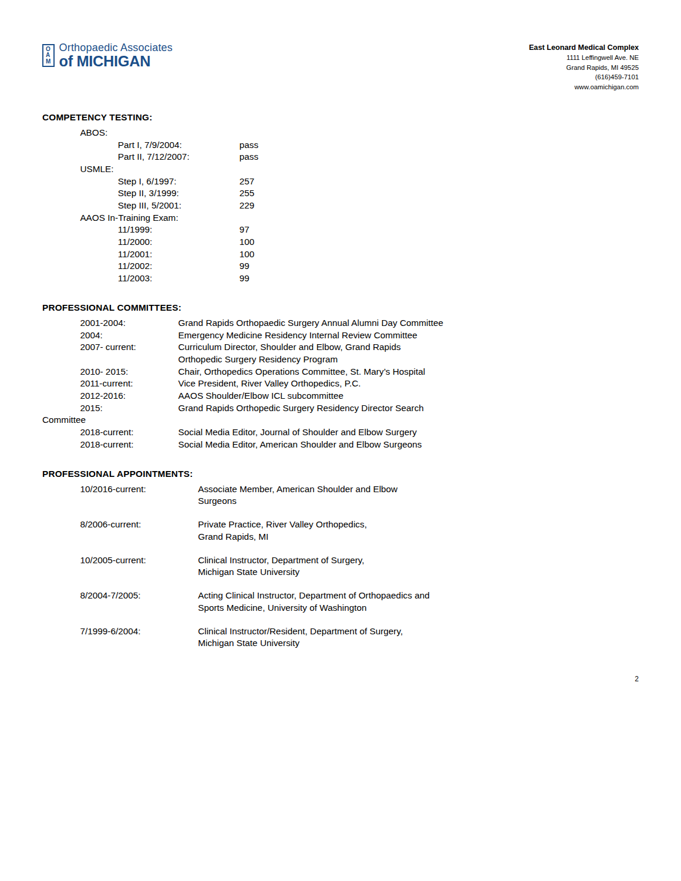OAM
Orthopaedic Associates
of MICHIGAN
East Leonard Medical Complex
1111 Leffingwell Ave. NE
Grand Rapids, MI 49525
(616)459-7101
www.oamichigan.com
COMPETENCY TESTING:
ABOS:
| Part I, 7/9/2004: | pass |
| Part II, 7/12/2007: | pass |
USMLE:
| Step I, 6/1997: | 257 |
| Step II, 3/1999: | 255 |
| Step III, 5/2001: | 229 |
AAOS In-Training Exam:
| 11/1999: | 97 |
| 11/2000: | 100 |
| 11/2001: | 100 |
| 11/2002: | 99 |
| 11/2003: | 99 |
PROFESSIONAL COMMITTEES:
| 2001-2004: | Grand Rapids Orthopaedic Surgery Annual Alumni Day Committee |
| 2004: | Emergency Medicine Residency Internal Review Committee |
| 2007- current: | Curriculum Director, Shoulder and Elbow, Grand Rapids Orthopedic Surgery Residency Program |
| 2010- 2015: | Chair, Orthopedics Operations Committee, St. Mary’s Hospital |
| 2011-current: | Vice President, River Valley Orthopedics, P.C. |
| 2012-2016: | AAOS Shoulder/Elbow ICL subcommittee |
| 2015: | Grand Rapids Orthopedic Surgery Residency Director Search |
Committee
| 2018-current: | Social Media Editor, Journal of Shoulder and Elbow Surgery |
| 2018-current: | Social Media Editor, American Shoulder and Elbow Surgeons |
PROFESSIONAL APPOINTMENTS:
| 10/2016-current: | Associate Member, American Shoulder and Elbow Surgeons |
| 8/2006-current: | Private Practice, River Valley Orthopedics, Grand Rapids, MI |
| 10/2005-current: | Clinical Instructor, Department of Surgery, Michigan State University |
| 8/2004-7/2005: | Acting Clinical Instructor, Department of Orthopaedics and Sports Medicine, University of Washington |
| 7/1999-6/2004: | Clinical Instructor/Resident, Department of Surgery, Michigan State University |
2